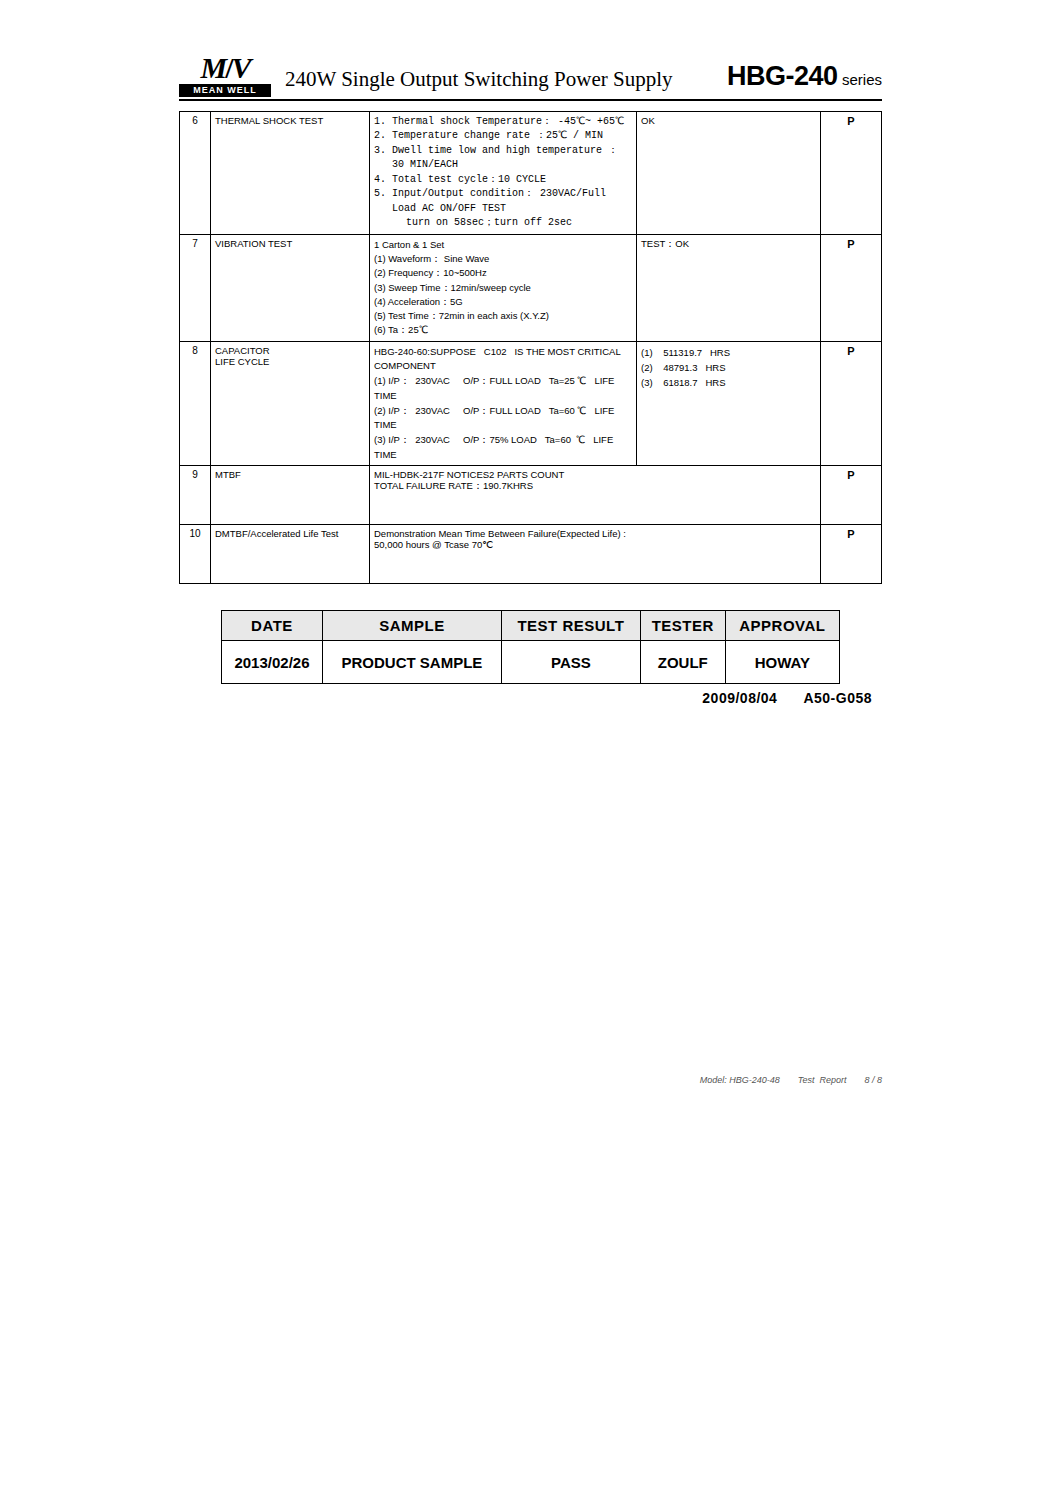M/V
MEAN WELL
240W Single Output Switching Power Supply
HBG-240 series
| 6 | THERMAL SHOCK TEST | Thermal shock Temperature： -45℃~ +65℃ Temperature change rate ：25℃ / MIN Dwell time low and high temperature ： 30 MIN/EACH Total test cycle：10 CYCLE Input/Output condition： 230VAC/Full Load AC ON/OFF TEST turn on 58sec；turn off 2sec | OK | P |
| 7 | VIBRATION TEST | 1 Carton & 1 Set (1) Waveform： Sine Wave (2) Frequency：10~500Hz (3) Sweep Time：12min/sweep cycle (4) Acceleration：5G (5) Test Time：72min in each axis (X.Y.Z) (6) Ta：25℃ | TEST：OK | P |
| 8 | CAPACITOR LIFE CYCLE | HBG-240-60:SUPPOSE C102 IS THE MOST CRITICAL COMPONENT (1) I/P： 230VAC O/P：FULL LOAD Ta=25 ℃ LIFE TIME (2) I/P： 230VAC O/P：FULL LOAD Ta=60 ℃ LIFE TIME (3) I/P： 230VAC O/P：75% LOAD Ta=60 ℃ LIFE TIME | (1) 511319.7 HRS (2) 48791.3 HRS (3) 61818.7 HRS | P |
| 9 | MTBF | MIL-HDBK-217F NOTICES2 PARTS COUNT TOTAL FAILURE RATE：190.7KHRS | P |
| 10 | DMTBF/Accelerated Life Test | Demonstration Mean Time Between Failure(Expected Life) : 50,000 hours @ Tcase 70℃ | P |
| DATE | SAMPLE | TEST RESULT | TESTER | APPROVAL |
| --- | --- | --- | --- | --- |
| 2013/02/26 | PRODUCT SAMPLE | PASS | ZOULF | HOWAY |
2009/08/04 A50-G058
Model: HBG-240-48 Test Report 8 / 8